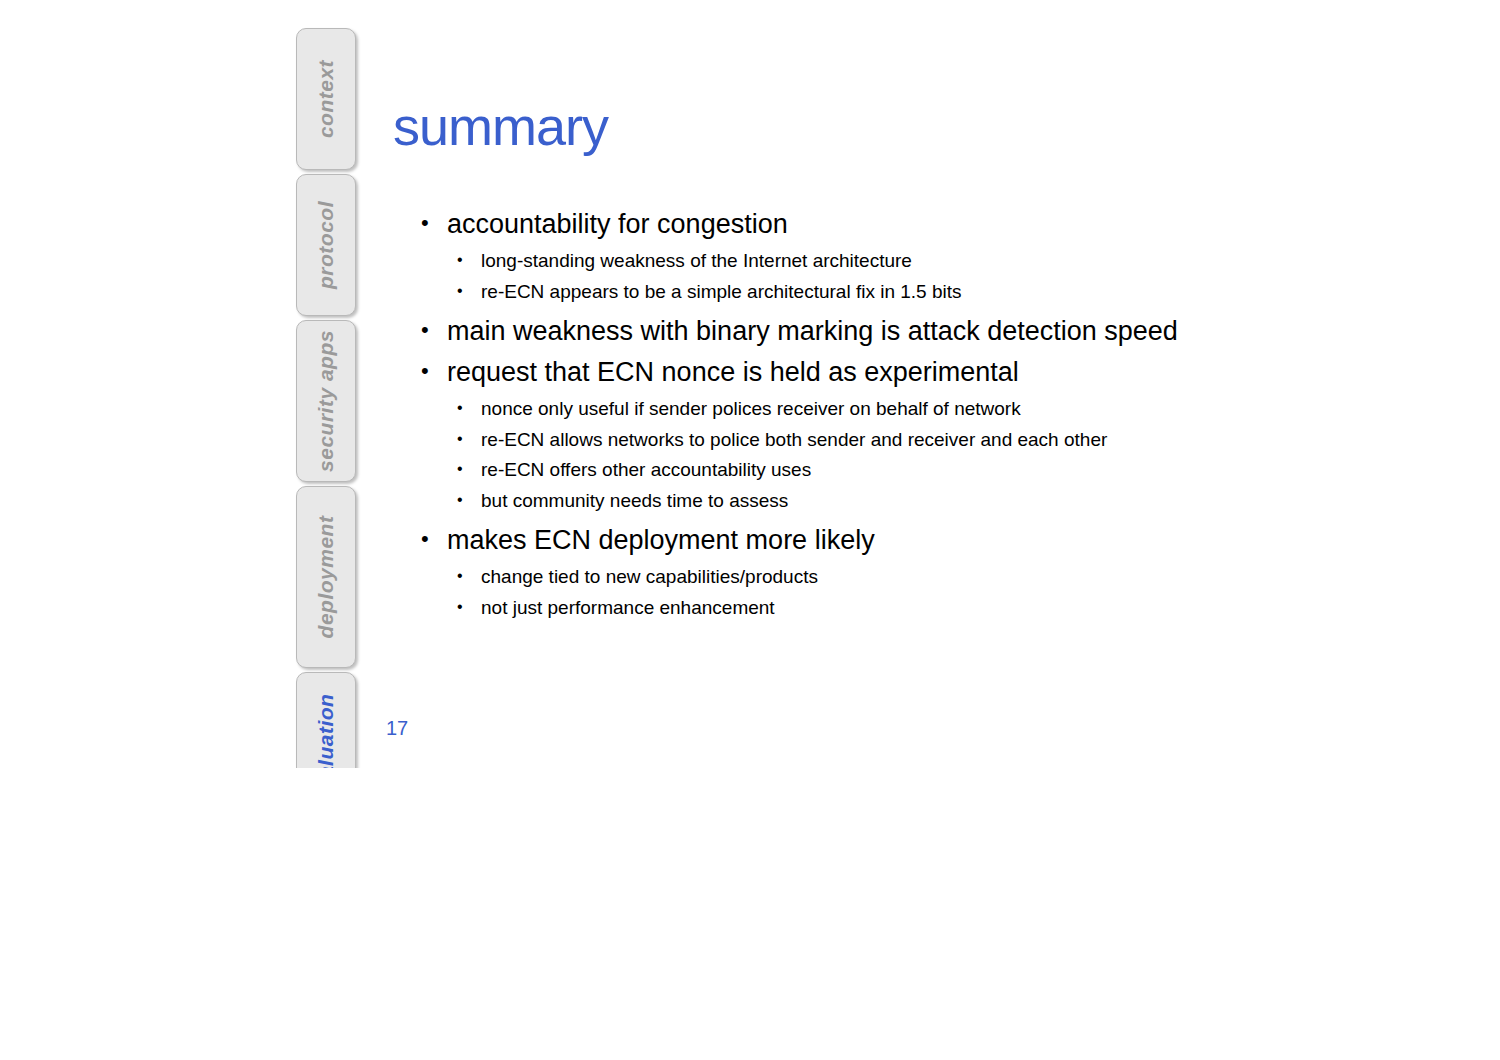context
protocol
security apps
deployment
evaluation
summary
accountability for congestion
long-standing weakness of the Internet architecture
re-ECN appears to be a simple architectural fix in 1.5 bits
main weakness with binary marking is attack detection speed
request that ECN nonce is held as experimental
nonce only useful if sender polices receiver on behalf of network
re-ECN allows networks to police both sender and receiver and each other
re-ECN offers other accountability uses
but community needs time to assess
makes ECN deployment more likely
change tied to new capabilities/products
not just performance enhancement
17